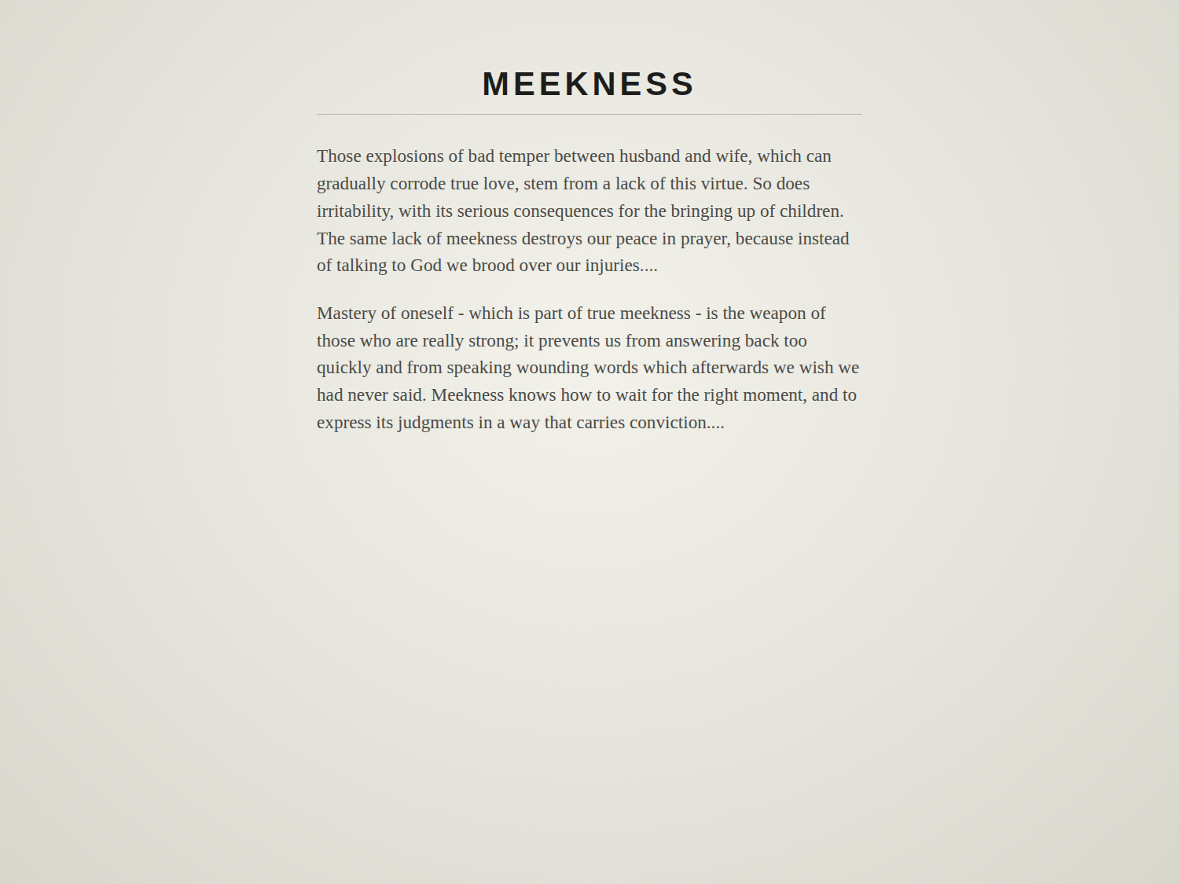Meekness
Those explosions of bad temper between husband and wife, which can gradually corrode true love, stem from a lack of this virtue. So does irritability, with its serious consequences for the bringing up of children. The same lack of meekness destroys our peace in prayer, because instead of talking to God we brood over our injuries....
Mastery of oneself - which is part of true meekness - is the weapon of those who are really strong; it prevents us from answering back too quickly and from speaking wounding words which afterwards we wish we had never said. Meekness knows how to wait for the right moment, and to express its judgments in a way that carries conviction....